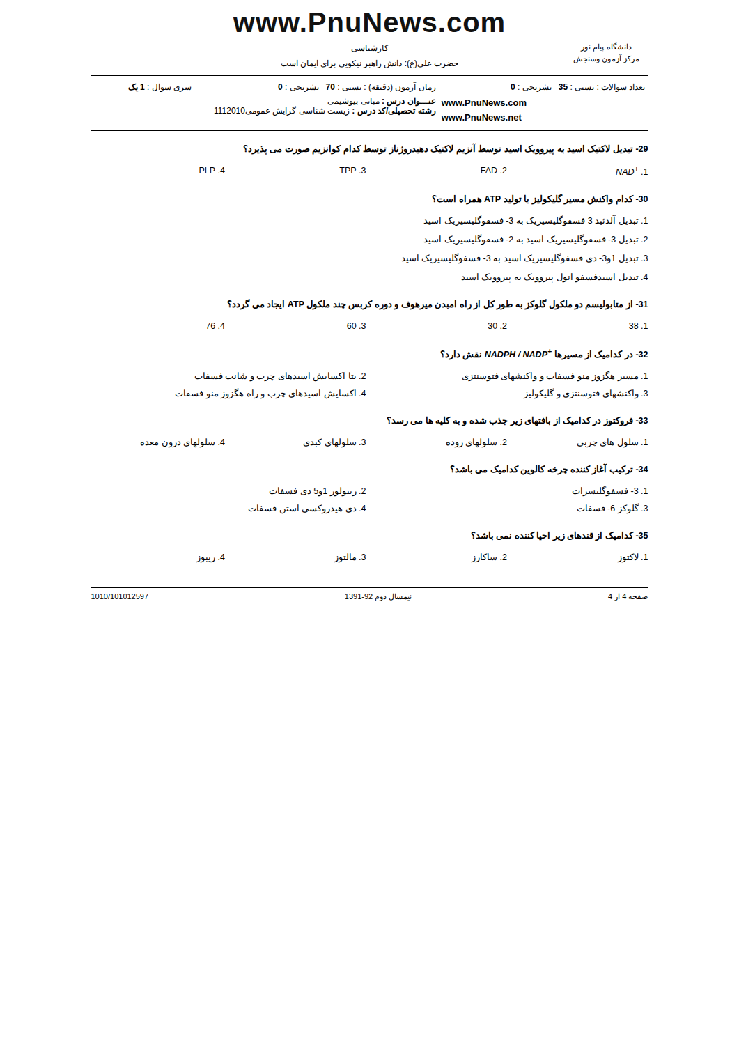www.PnuNews.com
دانشگاه پیام نور
مرکز آزمون وسنجش
کارشناسی
حضرت علی(ع): دانش راهبر نیکویی برای ایمان است
| تعداد سوالات : تستی : 35 تشریحی : 0 | زمان آزمون (دقیقه) : تستی : 70 تشریحی : 0 | سری سوال : 1 یک |
| www.PnuNews.com www.PnuNews.net | عنـــوان درس : مبانی بیوشیمی رشته تحصیلی/کد درس : زیست شناسی گرایش عمومی1112010 |
29- تبدیل لاکتیک اسید به پیروویک اسید توسط آنزیم لاکتیک دهیدروژناز توسط کدام کوانزیم صورت می پذیرد؟
1. NAD+
2. FAD
3. TPP
4. PLP
30- کدام واکنش مسیر گلیکولیز با تولید ATP همراه است؟
1. تبدیل آلدئید 3 فسفوگلیسیریک به 3- فسفوگلیسیریک اسید
2. تبدیل 3- فسفوگلیسیریک اسید به 2- فسفوگلیسیریک اسید
3. تبدیل 1و3- دی فسفوگلیسیریک اسید به 3- فسفوگلیسیریک اسید
4. تبدیل اسیدفسفو انول پیروویک به پیروویک اسید
31- از متابولیسم دو ملکول گلوکز به طور کل از راه امبدن میرهوف و دوره کربس چند ملکول ATP ایجاد می گردد؟
1. 38
2. 30
3. 60
4. 76
32- در کدامیک از مسیرها NADPH / NADP+ نقش دارد؟
1. مسیر هگزوز منو فسفات و واکنشهای فتوسنتزی
2. بتا اکسایش اسیدهای چرب و شانت فسفات
3. واکنشهای فتوسنتزی و گلیکولیز
4. اکسایش اسیدهای چرب و راه هگزوز منو فسفات
33- فروکتوز در کدامیک از بافتهای زیر جذب شده و به کلیه ها می رسد؟
1. سلول های چربی
2. سلولهای روده
3. سلولهای کبدی
4. سلولهای درون معده
34- ترکیب آغاز کننده چرخه کالوین کدامیک می باشد؟
1. 3- فسفوگلیسرات
2. ریبولوز 1و5 دی فسفات
3. گلوکز 6- فسفات
4. دی هیدروکسی استن فسفات
35- کدامیک از قندهای زیر احیا کننده نمی باشد؟
1. لاکتوز
2. ساکارز
3. مالتوز
4. ریبوز
صفحه 4 از 4
نیمسال دوم 92-1391
1010/101012597